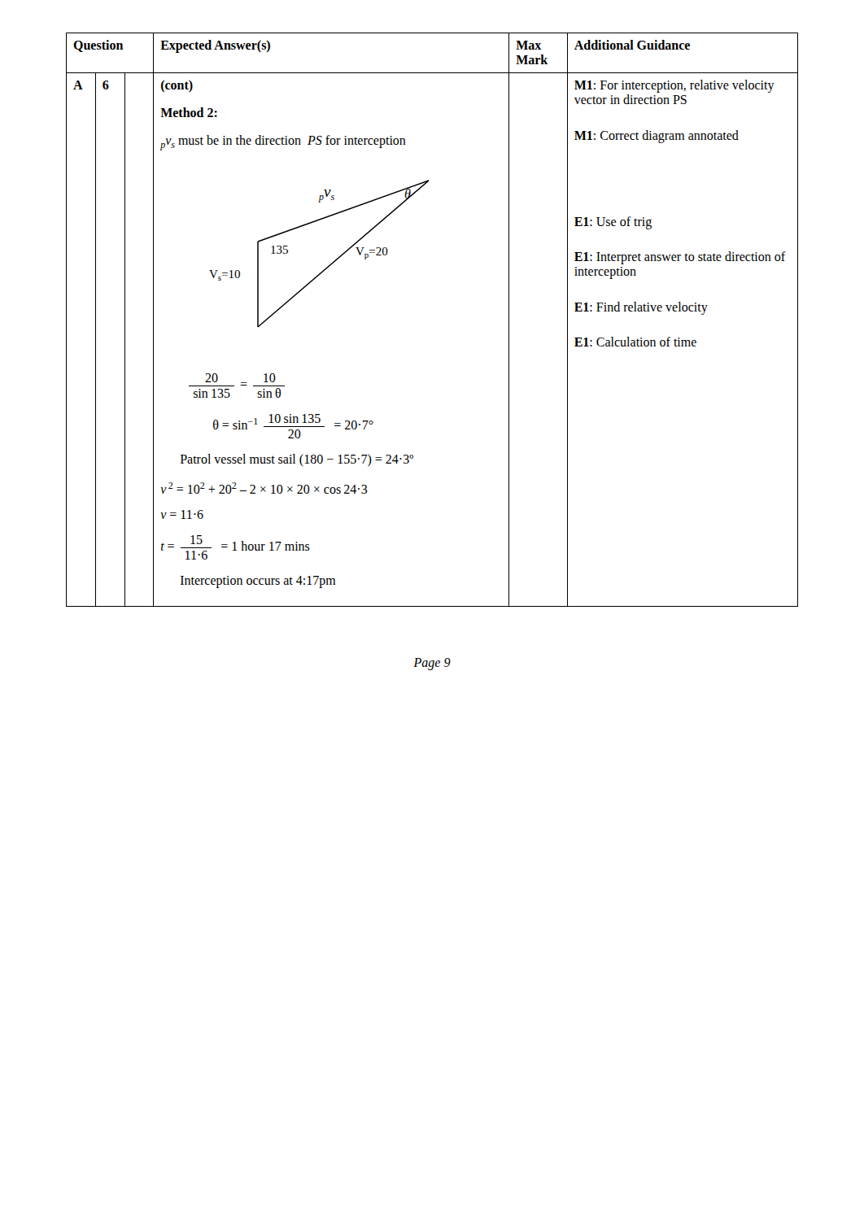| Question | Expected Answer(s) | Max Mark | Additional Guidance |
| --- | --- | --- | --- |
| A | 6 | | (cont) Method 2: p v s must be in the direction PS for interception p v s θ 135 V p =20 V s =10 20 sin 135 = 10 sin θ θ = sin −1 10 sin 135 20 = 20·7° Patrol vessel must sail (180 − 155·7) = 24·3º v 2 = 10 2 + 20 2 – 2 × 10 × 20 × cos 24·3 v = 11·6 t = 15 11·6 = 1 hour 17 mins Interception occurs at 4:17pm | | M1 : For interception, relative velocity vector in direction PS M1 : Correct diagram annotated E1 : Use of trig E1 : Interpret answer to state direction of interception E1 : Find relative velocity E1 : Calculation of time |
Page 9